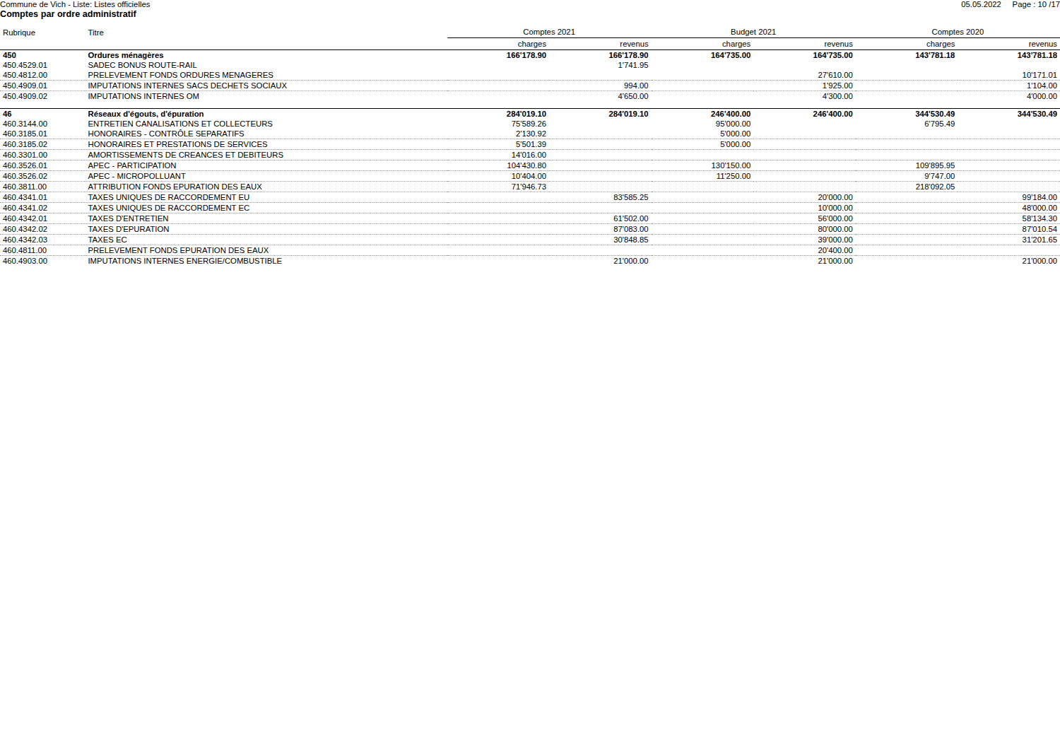Commune de Vich - Liste: Listes officielles
Comptes par ordre administratif
05.05.2022 Page : 10 /17
| Rubrique | Titre | Comptes 2021 | Budget 2021 | Comptes 2020 |
| --- | --- | --- | --- | --- |
| | | charges | revenus | charges | revenus | charges | revenus |
| 450 | Ordures ménagères | 166'178.90 | 166'178.90 | 164'735.00 | 164'735.00 | 143'781.18 | 143'781.18 |
| 450.4529.01 | SADEC BONUS ROUTE-RAIL | | 1'741.95 | | | | |
| 450.4812.00 | PRELEVEMENT FONDS ORDURES MENAGERES | | | | 27'610.00 | | 10'171.01 |
| 450.4909.01 | IMPUTATIONS INTERNES SACS DECHETS SOCIAUX | | 994.00 | | 1'925.00 | | 1'104.00 |
| 450.4909.02 | IMPUTATIONS INTERNES OM | | 4'650.00 | | 4'300.00 | | 4'000.00 |
| 46 | Réseaux d'égouts, d'épuration | 284'019.10 | 284'019.10 | 246'400.00 | 246'400.00 | 344'530.49 | 344'530.49 |
| 460.3144.00 | ENTRETIEN CANALISATIONS ET COLLECTEURS | 75'589.26 | | 95'000.00 | | 6'795.49 | |
| 460.3185.01 | HONORAIRES - CONTRÔLE SEPARATIFS | 2'130.92 | | 5'000.00 | | | |
| 460.3185.02 | HONORAIRES ET PRESTATIONS DE SERVICES | 5'501.39 | | 5'000.00 | | | |
| 460.3301.00 | AMORTISSEMENTS DE CREANCES ET DEBITEURS | 14'016.00 | | | | | |
| 460.3526.01 | APEC - PARTICIPATION | 104'430.80 | | 130'150.00 | | 109'895.95 | |
| 460.3526.02 | APEC - MICROPOLLUANT | 10'404.00 | | 11'250.00 | | 9'747.00 | |
| 460.3811.00 | ATTRIBUTION FONDS EPURATION DES EAUX | 71'946.73 | | | | 218'092.05 | |
| 460.4341.01 | TAXES UNIQUES DE RACCORDEMENT EU | | 83'585.25 | | 20'000.00 | | 99'184.00 |
| 460.4341.02 | TAXES UNIQUES DE RACCORDEMENT EC | | | | 10'000.00 | | 48'000.00 |
| 460.4342.01 | TAXES D'ENTRETIEN | | 61'502.00 | | 56'000.00 | | 58'134.30 |
| 460.4342.02 | TAXES D'EPURATION | | 87'083.00 | | 80'000.00 | | 87'010.54 |
| 460.4342.03 | TAXES EC | | 30'848.85 | | 39'000.00 | | 31'201.65 |
| 460.4811.00 | PRELEVEMENT FONDS EPURATION DES EAUX | | | | 20'400.00 | | |
| 460.4903.00 | IMPUTATIONS INTERNES ENERGIE/COMBUSTIBLE | | 21'000.00 | | 21'000.00 | | 21'000.00 |